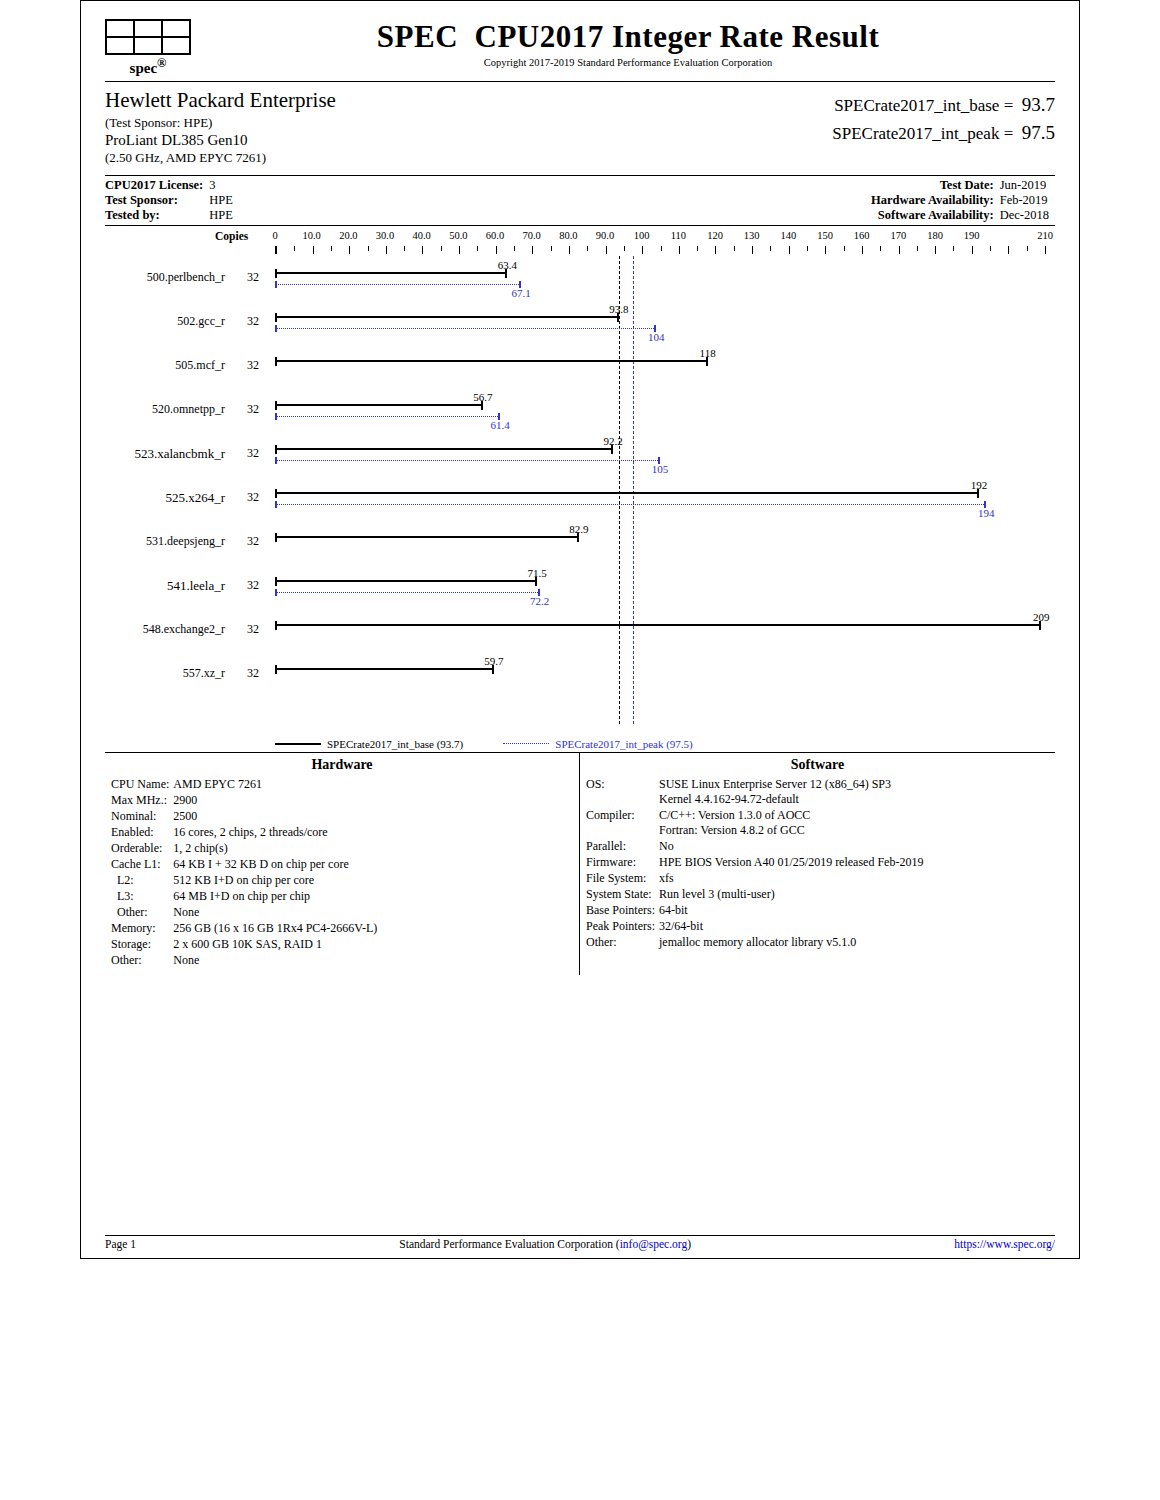spec®
SPEC CPU2017 Integer Rate Result
Copyright 2017-2019 Standard Performance Evaluation Corporation
Hewlett Packard Enterprise
(Test Sponsor: HPE)
ProLiant DL385 Gen10
(2.50 GHz, AMD EPYC 7261)
SPECrate2017_int_base = 93.7
SPECrate2017_int_peak = 97.5
| CPU2017 License: | 3 |
| Test Sponsor: | HPE |
| Tested by: | HPE |
| Test Date: | Jun-2019 |
| Hardware Availability: | Feb-2019 |
| Software Availability: | Dec-2018 |
Copies
0 10.0 20.0 30.0 40.0 50.0 60.0 70.0 80.0 90.0 100 110 120 130 140 150 160 170 180 190 210
500.perlbench_r
32
63.4
67.1
502.gcc_r
32
93.8
104
505.mcf_r
32
118
520.omnetpp_r
32
56.7
61.4
523.xalancbmk_r
32
92.2
105
525.x264_r
32
192
194
531.deepsjeng_r
32
82.9
541.leela_r
32
71.5
72.2
548.exchange2_r
32
209
557.xz_r
32
59.7
SPECrate2017_int_base (93.7) SPECrate2017_int_peak (97.5)
Hardware
| CPU Name: | AMD EPYC 7261 |
| Max MHz.: | 2900 |
| Nominal: | 2500 |
| Enabled: | 16 cores, 2 chips, 2 threads/core |
| Orderable: | 1, 2 chip(s) |
| Cache L1: | 64 KB I + 32 KB D on chip per core |
| L2: | 512 KB I+D on chip per core |
| L3: | 64 MB I+D on chip per chip |
| Other: | None |
| Memory: | 256 GB (16 x 16 GB 1Rx4 PC4-2666V-L) |
| Storage: | 2 x 600 GB 10K SAS, RAID 1 |
| Other: | None |
Software
| OS: | SUSE Linux Enterprise Server 12 (x86_64) SP3 Kernel 4.4.162-94.72-default |
| Compiler: | C/C++: Version 1.3.0 of AOCC Fortran: Version 4.8.2 of GCC |
| Parallel: | No |
| Firmware: | HPE BIOS Version A40 01/25/2019 released Feb-2019 |
| File System: | xfs |
| System State: | Run level 3 (multi-user) |
| Base Pointers: | 64-bit |
| Peak Pointers: | 32/64-bit |
| Other: | jemalloc memory allocator library v5.1.0 |
Page 1
Standard Performance Evaluation Corporation (info@spec.org)
https://www.spec.org/